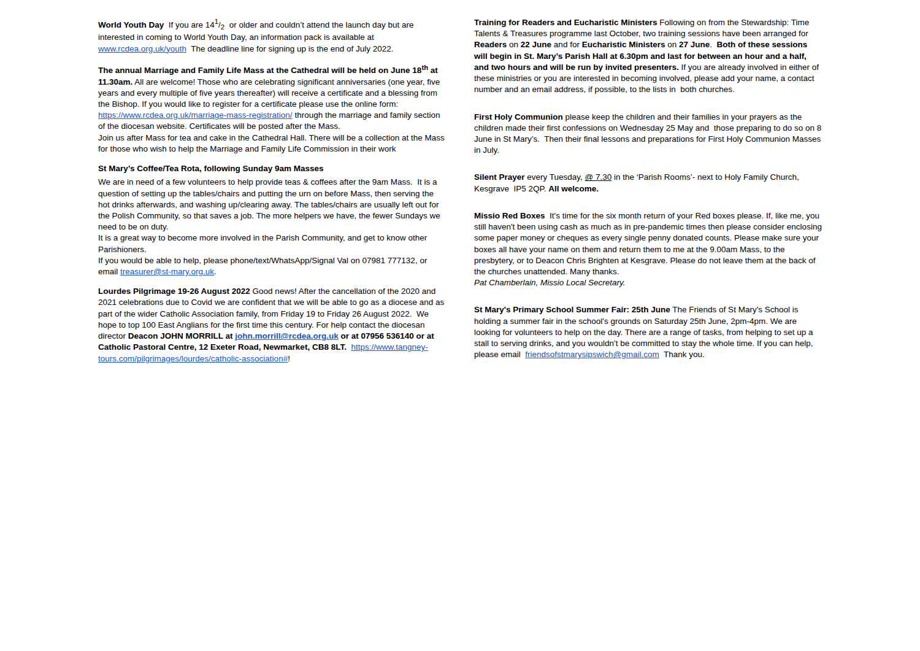World Youth Day If you are 141/2 or older and couldn’t attend the launch day but are interested in coming to World Youth Day, an information pack is available at www.rcdea.org.uk/youth The deadline line for signing up is the end of July 2022.
The annual Marriage and Family Life Mass at the Cathedral will be held on June 18th at 11.30am. All are welcome! Those who are celebrating significant anniversaries (one year, five years and every multiple of five years thereafter) will receive a certificate and a blessing from the Bishop. If you would like to register for a certificate please use the online form: https://www.rcdea.org.uk/marriage-mass-registration/ through the marriage and family section of the diocesan website. Certificates will be posted after the Mass.
Join us after Mass for tea and cake in the Cathedral Hall. There will be a collection at the Mass for those who wish to help the Marriage and Family Life Commission in their work
St Mary’s Coffee/Tea Rota, following Sunday 9am Masses
We are in need of a few volunteers to help provide teas & coffees after the 9am Mass. It is a question of setting up the tables/chairs and putting the urn on before Mass, then serving the hot drinks afterwards, and washing up/clearing away. The tables/chairs are usually left out for the Polish Community, so that saves a job. The more helpers we have, the fewer Sundays we need to be on duty.
It is a great way to become more involved in the Parish Community, and get to know other Parishioners.
If you would be able to help, please phone/text/WhatsApp/Signal Val on 07981 777132, or email treasurer@st-mary.org.uk.
Lourdes Pilgrimage 19-26 August 2022 Good news! After the cancellation of the 2020 and 2021 celebrations due to Covid we are confident that we will be able to go as a diocese and as part of the wider Catholic Association family, from Friday 19 to Friday 26 August 2022. We hope to top 100 East Anglians for the first time this century. For help contact the diocesan director Deacon JOHN MORRILL at john.morrill@rcdea.org.uk or at 07956 536140 or at Catholic Pastoral Centre, 12 Exeter Road, Newmarket, CB8 8LT. https://www.tangney-tours.com/pilgrimages/lourdes/catholic-association#!
Training for Readers and Eucharistic Ministers Following on from the Stewardship: Time Talents & Treasures programme last October, two training sessions have been arranged for Readers on 22 June and for Eucharistic Ministers on 27 June. Both of these sessions will begin in St. Mary’s Parish Hall at 6.30pm and last for between an hour and a half, and two hours and will be run by invited presenters. If you are already involved in either of these ministries or you are interested in becoming involved, please add your name, a contact number and an email address, if possible, to the lists in both churches.
First Holy Communion please keep the children and their families in your prayers as the children made their first confessions on Wednesday 25 May and those preparing to do so on 8 June in St Mary’s. Then their final lessons and preparations for First Holy Communion Masses in July.
Silent Prayer every Tuesday, @ 7.30 in the ‘Parish Rooms’- next to Holy Family Church, Kesgrave IP5 2QP. All welcome.
Missio Red Boxes It's time for the six month return of your Red boxes please. If, like me, you still haven't been using cash as much as in pre-pandemic times then please consider enclosing some paper money or cheques as every single penny donated counts. Please make sure your boxes all have your name on them and return them to me at the 9.00am Mass, to the presbytery, or to Deacon Chris Brighten at Kesgrave. Please do not leave them at the back of the churches unattended. Many thanks.
Pat Chamberlain, Missio Local Secretary.
St Mary's Primary School Summer Fair: 25th June The Friends of St Mary's School is holding a summer fair in the school's grounds on Saturday 25th June, 2pm-4pm. We are looking for volunteers to help on the day. There are a range of tasks, from helping to set up a stall to serving drinks, and you wouldn't be committed to stay the whole time. If you can help, please email friendsofstmarysipswich@gmail.com Thank you.